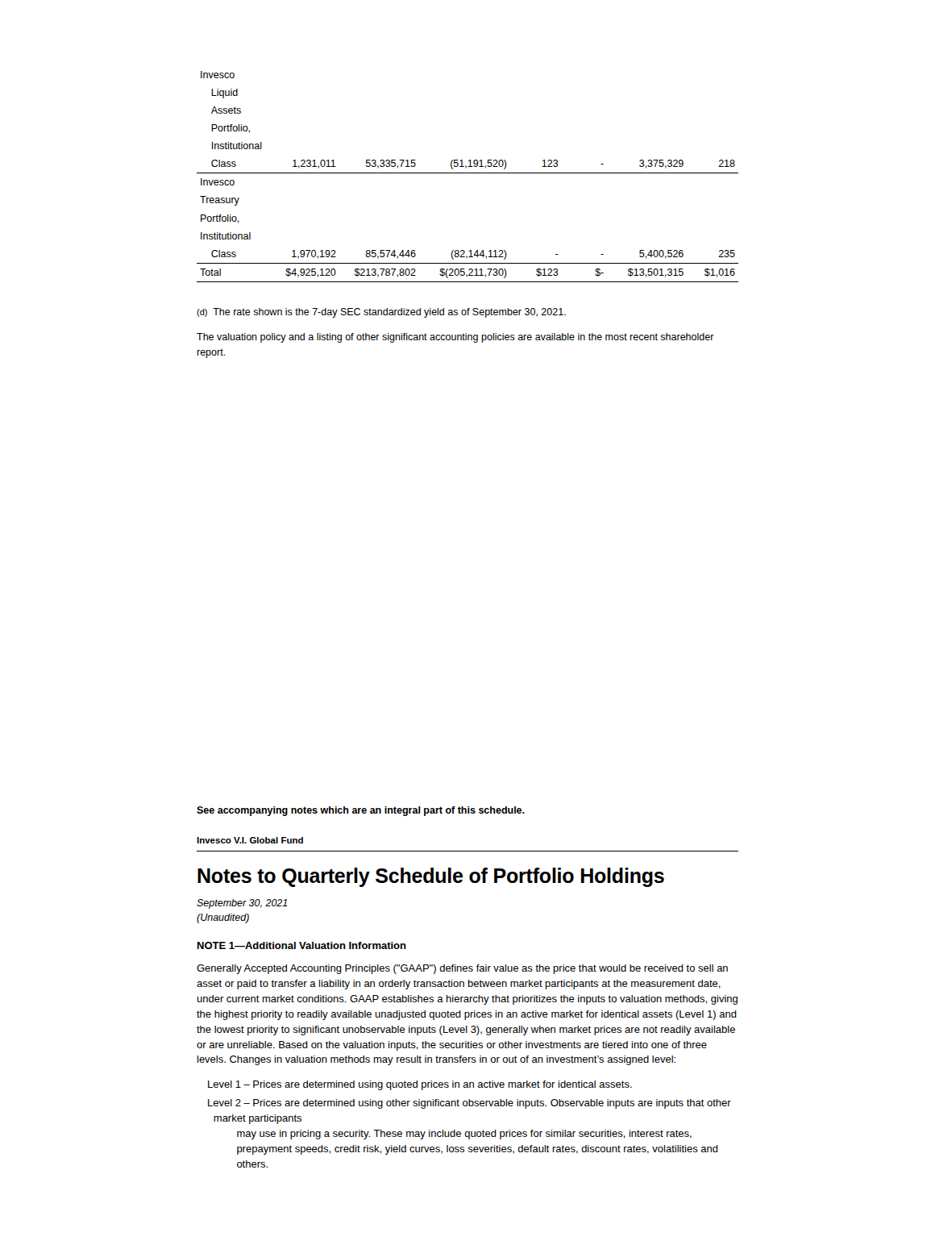| Invesco | | | | | | | |
| Liquid | | | | | | | |
| Assets | | | | | | | |
| Portfolio, | | | | | | | |
| Institutional | | | | | | | |
| Class | 1,231,011 | 53,335,715 | (51,191,520) | 123 | - | 3,375,329 | 218 |
| Invesco | | | | | | | |
| Treasury | | | | | | | |
| Portfolio, | | | | | | | |
| Institutional | | | | | | | |
| Class | 1,970,192 | 85,574,446 | (82,144,112) | - | - | 5,400,526 | 235 |
| Total | $4,925,120 | $213,787,802 | $(205,211,730) | $123 | $- | $13,501,315 | $1,016 |
(d) The rate shown is the 7-day SEC standardized yield as of September 30, 2021.
The valuation policy and a listing of other significant accounting policies are available in the most recent shareholder report.
See accompanying notes which are an integral part of this schedule.
Invesco V.I. Global Fund
Notes to Quarterly Schedule of Portfolio Holdings
September 30, 2021
(Unaudited)
NOTE 1—Additional Valuation Information
Generally Accepted Accounting Principles ("GAAP") defines fair value as the price that would be received to sell an asset or paid to transfer a liability in an orderly transaction between market participants at the measurement date, under current market conditions. GAAP establishes a hierarchy that prioritizes the inputs to valuation methods, giving the highest priority to readily available unadjusted quoted prices in an active market for identical assets (Level 1) and the lowest priority to significant unobservable inputs (Level 3), generally when market prices are not readily available or are unreliable. Based on the valuation inputs, the securities or other investments are tiered into one of three levels. Changes in valuation methods may result in transfers in or out of an investment’s assigned level:
Level 1 – Prices are determined using quoted prices in an active market for identical assets.
Level 2 – Prices are determined using other significant observable inputs. Observable inputs are inputs that other market participants may use in pricing a security. These may include quoted prices for similar securities, interest rates, prepayment speeds, credit risk, yield curves, loss severities, default rates, discount rates, volatilities and others.